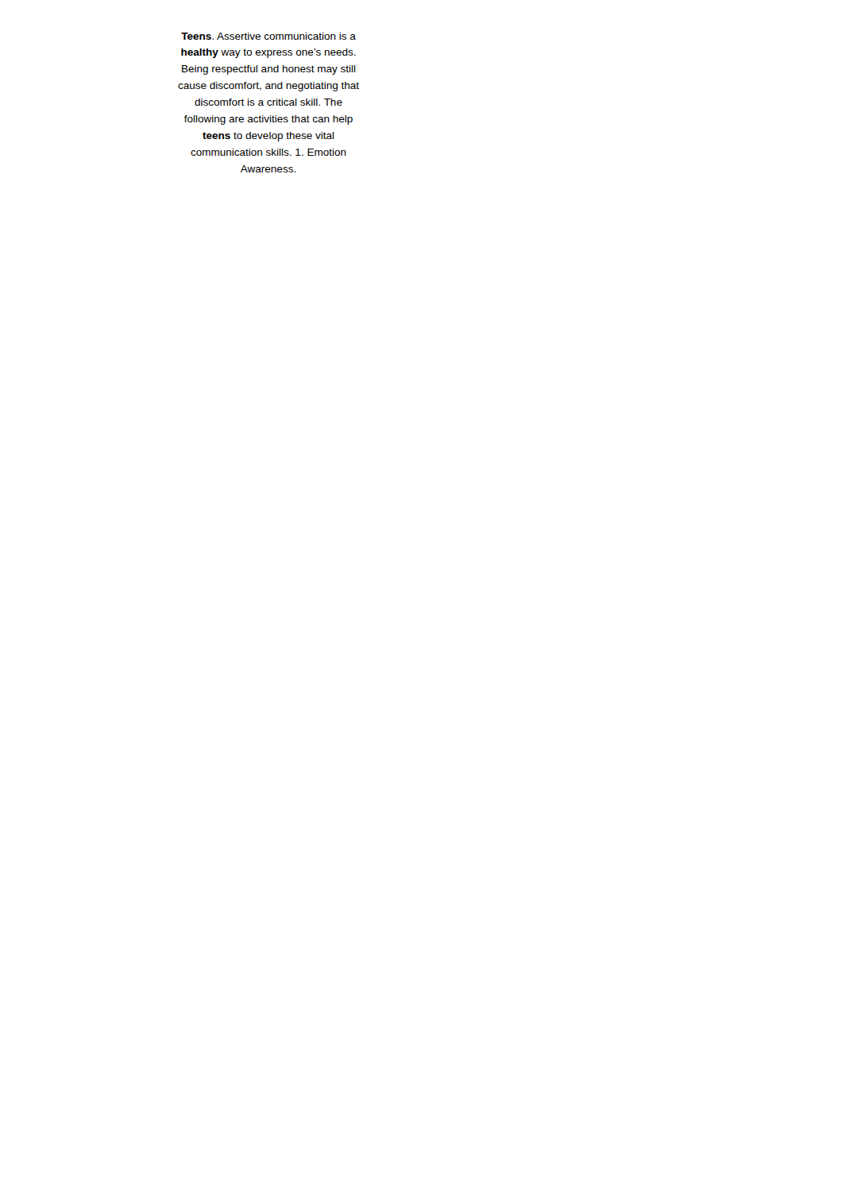Teens. Assertive communication is a healthy way to express one’s needs. Being respectful and honest may still cause discomfort, and negotiating that discomfort is a critical skill. The following are activities that can help teens to develop these vital communication skills. 1. Emotion Awareness.